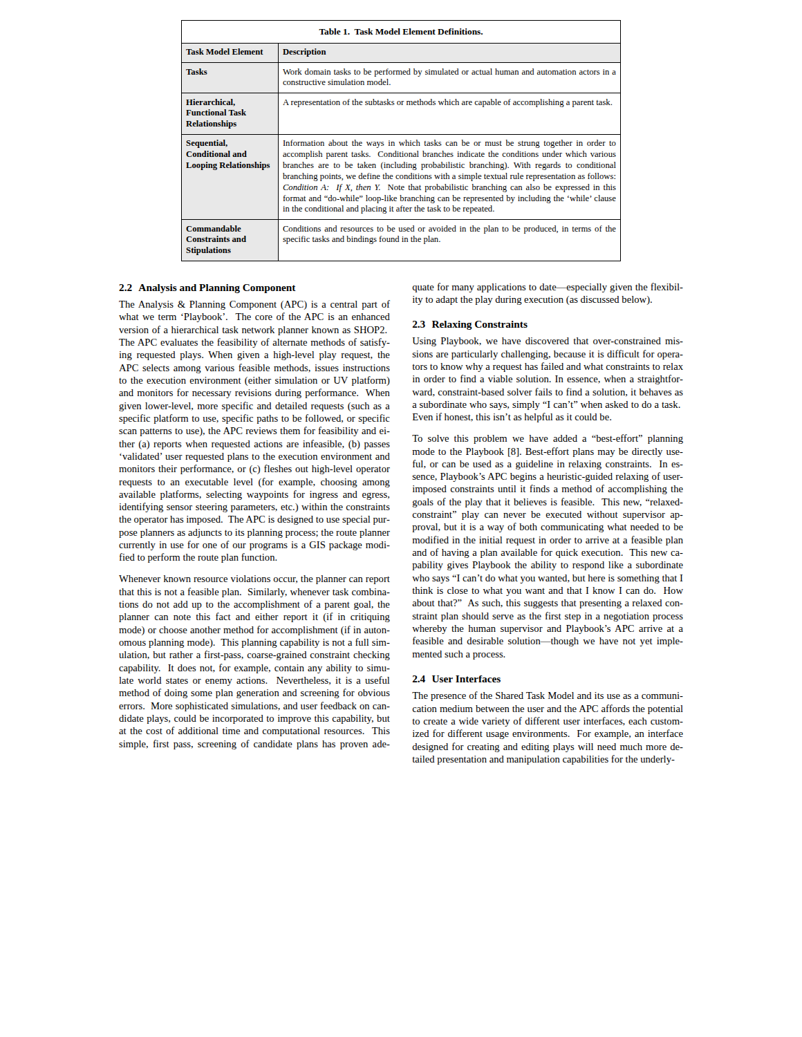Table 1. Task Model Element Definitions.
| Task Model Element | Description |
| --- | --- |
| Tasks | Work domain tasks to be performed by simulated or actual human and automation actors in a constructive simulation model. |
| Hierarchical, Functional Task Relationships | A representation of the subtasks or methods which are capable of accomplishing a parent task. |
| Sequential, Conditional and Looping Relationships | Information about the ways in which tasks can be or must be strung together in order to accomplish parent tasks. Conditional branches indicate the conditions under which various branches are to be taken (including probabilistic branching). With regards to conditional branching points, we define the conditions with a simple textual rule representation as follows: Condition A: If X, then Y. Note that probabilistic branching can also be expressed in this format and “do-while” loop-like branching can be represented by including the ‘while’ clause in the conditional and placing it after the task to be repeated. |
| Commandable Constraints and Stipulations | Conditions and resources to be used or avoided in the plan to be produced, in terms of the specific tasks and bindings found in the plan. |
2.2 Analysis and Planning Component
The Analysis & Planning Component (APC) is a central part of what we term ‘Playbook’. The core of the APC is an enhanced version of a hierarchical task network planner known as SHOP2. The APC evaluates the feasibility of alternate methods of satisfying requested plays. When given a high-level play request, the APC selects among various feasible methods, issues instructions to the execution environment (either simulation or UV platform) and monitors for necessary revisions during performance. When given lower-level, more specific and detailed requests (such as a specific platform to use, specific paths to be followed, or specific scan patterns to use), the APC reviews them for feasibility and either (a) reports when requested actions are infeasible, (b) passes ‘validated’ user requested plans to the execution environment and monitors their performance, or (c) fleshes out high-level operator requests to an executable level (for example, choosing among available platforms, selecting waypoints for ingress and egress, identifying sensor steering parameters, etc.) within the constraints the operator has imposed. The APC is designed to use special purpose planners as adjuncts to its planning process; the route planner currently in use for one of our programs is a GIS package modified to perform the route plan function.
Whenever known resource violations occur, the planner can report that this is not a feasible plan. Similarly, whenever task combinations do not add up to the accomplishment of a parent goal, the planner can note this fact and either report it (if in critiquing mode) or choose another method for accomplishment (if in autonomous planning mode). This planning capability is not a full simulation, but rather a first-pass, coarse-grained constraint checking capability. It does not, for example, contain any ability to simulate world states or enemy actions. Nevertheless, it is a useful method of doing some plan generation and screening for obvious errors. More sophisticated simulations, and user feedback on candidate plays, could be incorporated to improve this capability, but at the cost of additional time and computational resources. This simple, first pass, screening of candidate plans has proven adequate for many applications to date—especially given the flexibility to adapt the play during execution (as discussed below).
2.3 Relaxing Constraints
Using Playbook, we have discovered that over-constrained missions are particularly challenging, because it is difficult for operators to know why a request has failed and what constraints to relax in order to find a viable solution. In essence, when a straightforward, constraint-based solver fails to find a solution, it behaves as a subordinate who says, simply “I can’t” when asked to do a task. Even if honest, this isn’t as helpful as it could be.
To solve this problem we have added a “best-effort” planning mode to the Playbook [8]. Best-effort plans may be directly useful, or can be used as a guideline in relaxing constraints. In essence, Playbook’s APC begins a heuristic-guided relaxing of user-imposed constraints until it finds a method of accomplishing the goals of the play that it believes is feasible. This new, “relaxed-constraint” play can never be executed without supervisor approval, but it is a way of both communicating what needed to be modified in the initial request in order to arrive at a feasible plan and of having a plan available for quick execution. This new capability gives Playbook the ability to respond like a subordinate who says “I can’t do what you wanted, but here is something that I think is close to what you want and that I know I can do. How about that?” As such, this suggests that presenting a relaxed constraint plan should serve as the first step in a negotiation process whereby the human supervisor and Playbook’s APC arrive at a feasible and desirable solution—though we have not yet implemented such a process.
2.4 User Interfaces
The presence of the Shared Task Model and its use as a communication medium between the user and the APC affords the potential to create a wide variety of different user interfaces, each customized for different usage environments. For example, an interface designed for creating and editing plays will need much more detailed presentation and manipulation capabilities for the underly-